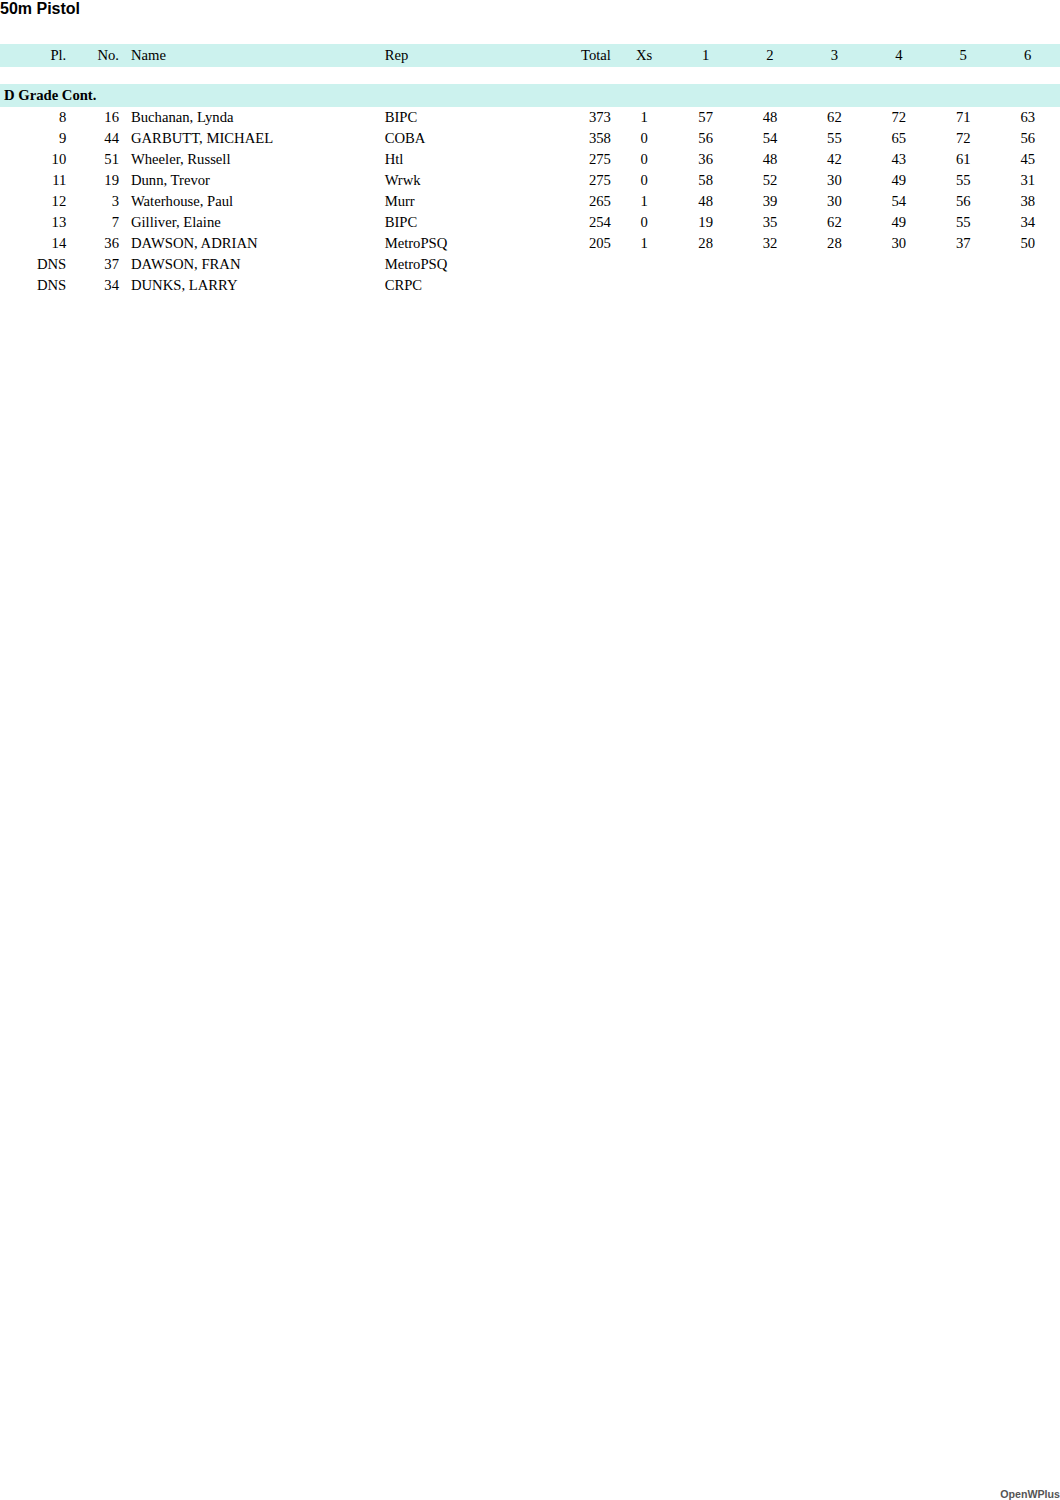50m Pistol
| Pl. | No. | Name | Rep | Total | Xs | 1 | 2 | 3 | 4 | 5 | 6 |
| --- | --- | --- | --- | --- | --- | --- | --- | --- | --- | --- | --- |
| D Grade Cont. |
| 8 | 16 | Buchanan, Lynda | BIPC | 373 | 1 | 57 | 48 | 62 | 72 | 71 | 63 |
| 9 | 44 | GARBUTT, MICHAEL | COBA | 358 | 0 | 56 | 54 | 55 | 65 | 72 | 56 |
| 10 | 51 | Wheeler, Russell | Htl | 275 | 0 | 36 | 48 | 42 | 43 | 61 | 45 |
| 11 | 19 | Dunn, Trevor | Wrwk | 275 | 0 | 58 | 52 | 30 | 49 | 55 | 31 |
| 12 | 3 | Waterhouse, Paul | Murr | 265 | 1 | 48 | 39 | 30 | 54 | 56 | 38 |
| 13 | 7 | Gilliver, Elaine | BIPC | 254 | 0 | 19 | 35 | 62 | 49 | 55 | 34 |
| 14 | 36 | DAWSON, ADRIAN | MetroPSQ | 205 | 1 | 28 | 32 | 28 | 30 | 37 | 50 |
| DNS | 37 | DAWSON, FRAN | MetroPSQ | | | | | | | | |
| DNS | 34 | DUNKS, LARRY | CRPC | | | | | | | | |
OpenWPlus